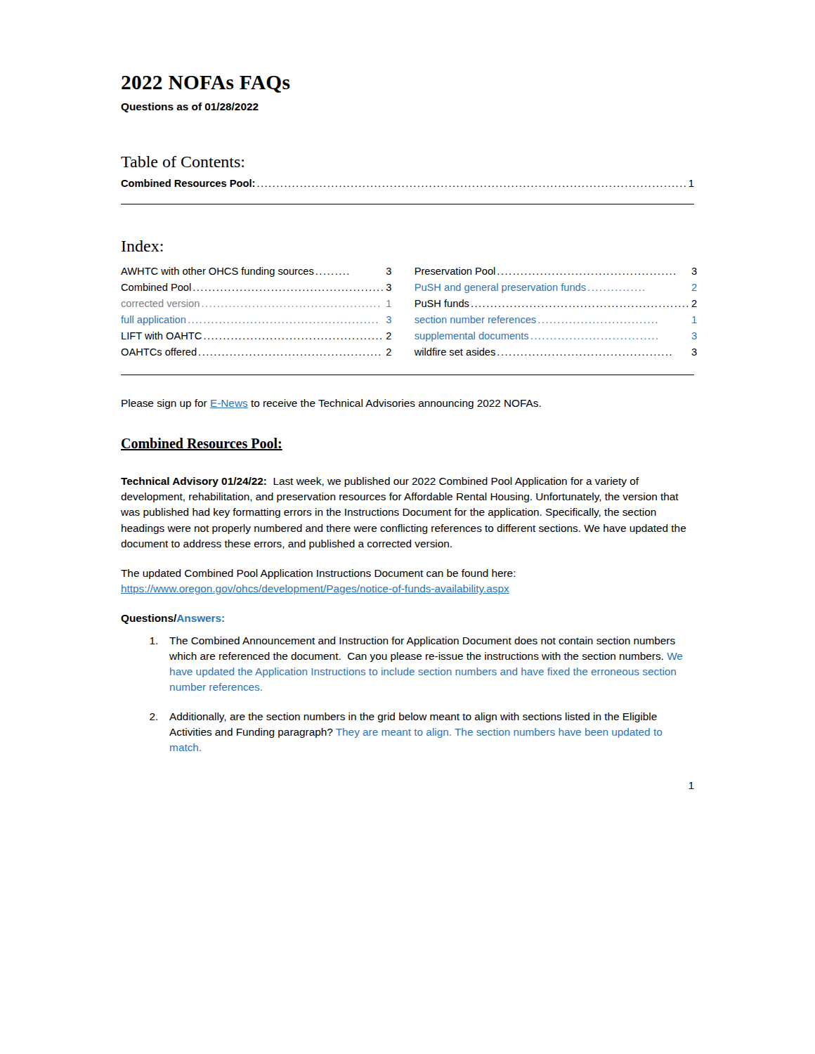2022 NOFAs FAQs
Questions as of 01/28/2022
Table of Contents:
Combined Resources Pool: ................................................................................................................... 1
Index:
AWHTC with other OHCS funding sources......... 3
Combined Pool................................................. 3
corrected version.............................................. 1
full application................................................. 3
LIFT with OAHTC.............................................. 2
OAHTCs offered............................................... 2
Preservation Pool.............................................. 3
PuSH and general preservation funds............... 2
PuSH funds........................................................ 2
section number references............................... 1
supplemental documents................................. 3
wildfire set asides............................................. 3
Please sign up for E-News to receive the Technical Advisories announcing 2022 NOFAs.
Combined Resources Pool:
Technical Advisory 01/24/22: Last week, we published our 2022 Combined Pool Application for a variety of development, rehabilitation, and preservation resources for Affordable Rental Housing. Unfortunately, the version that was published had key formatting errors in the Instructions Document for the application. Specifically, the section headings were not properly numbered and there were conflicting references to different sections. We have updated the document to address these errors, and published a corrected version.
The updated Combined Pool Application Instructions Document can be found here:
https://www.oregon.gov/ohcs/development/Pages/notice-of-funds-availability.aspx
Questions/Answers:
The Combined Announcement and Instruction for Application Document does not contain section numbers which are referenced the document. Can you please re-issue the instructions with the section numbers. We have updated the Application Instructions to include section numbers and have fixed the erroneous section number references.
Additionally, are the section numbers in the grid below meant to align with sections listed in the Eligible Activities and Funding paragraph? They are meant to align. The section numbers have been updated to match.
1